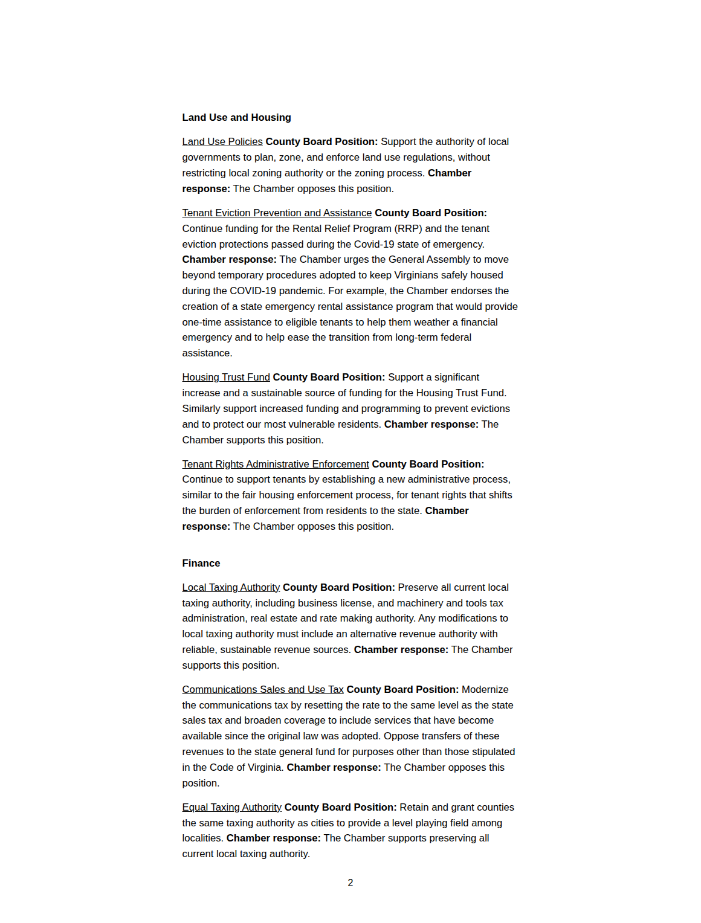Land Use and Housing
Land Use Policies County Board Position: Support the authority of local governments to plan, zone, and enforce land use regulations, without restricting local zoning authority or the zoning process. Chamber response: The Chamber opposes this position.
Tenant Eviction Prevention and Assistance County Board Position: Continue funding for the Rental Relief Program (RRP) and the tenant eviction protections passed during the Covid-19 state of emergency. Chamber response: The Chamber urges the General Assembly to move beyond temporary procedures adopted to keep Virginians safely housed during the COVID-19 pandemic. For example, the Chamber endorses the creation of a state emergency rental assistance program that would provide one-time assistance to eligible tenants to help them weather a financial emergency and to help ease the transition from long-term federal assistance.
Housing Trust Fund County Board Position: Support a significant increase and a sustainable source of funding for the Housing Trust Fund. Similarly support increased funding and programming to prevent evictions and to protect our most vulnerable residents. Chamber response: The Chamber supports this position.
Tenant Rights Administrative Enforcement County Board Position: Continue to support tenants by establishing a new administrative process, similar to the fair housing enforcement process, for tenant rights that shifts the burden of enforcement from residents to the state. Chamber response: The Chamber opposes this position.
Finance
Local Taxing Authority County Board Position: Preserve all current local taxing authority, including business license, and machinery and tools tax administration, real estate and rate making authority. Any modifications to local taxing authority must include an alternative revenue authority with reliable, sustainable revenue sources. Chamber response: The Chamber supports this position.
Communications Sales and Use Tax County Board Position: Modernize the communications tax by resetting the rate to the same level as the state sales tax and broaden coverage to include services that have become available since the original law was adopted. Oppose transfers of these revenues to the state general fund for purposes other than those stipulated in the Code of Virginia. Chamber response: The Chamber opposes this position.
Equal Taxing Authority County Board Position: Retain and grant counties the same taxing authority as cities to provide a level playing field among localities. Chamber response: The Chamber supports preserving all current local taxing authority.
2